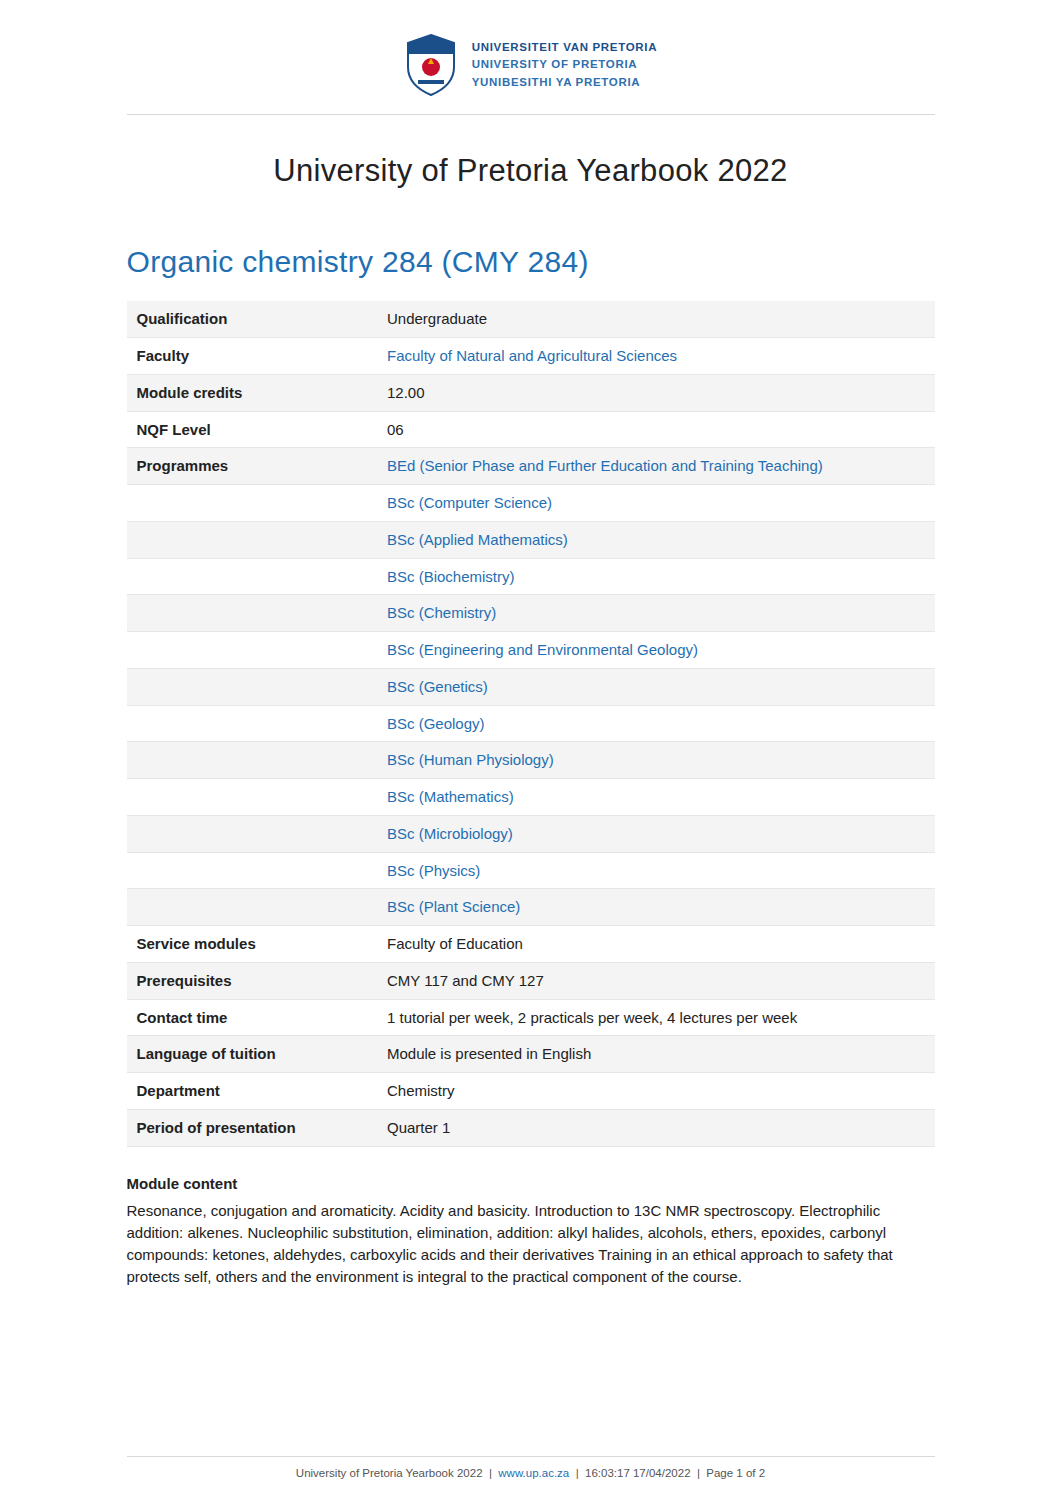Universiteit van Pretoria University of Pretoria Yunibesithi ya Pretoria
University of Pretoria Yearbook 2022
Organic chemistry 284 (CMY 284)
| Qualification | Undergraduate |
| Faculty | Faculty of Natural and Agricultural Sciences |
| Module credits | 12.00 |
| NQF Level | 06 |
| Programmes | BEd (Senior Phase and Further Education and Training Teaching) |
| | BSc (Computer Science) |
| | BSc (Applied Mathematics) |
| | BSc (Biochemistry) |
| | BSc (Chemistry) |
| | BSc (Engineering and Environmental Geology) |
| | BSc (Genetics) |
| | BSc (Geology) |
| | BSc (Human Physiology) |
| | BSc (Mathematics) |
| | BSc (Microbiology) |
| | BSc (Physics) |
| | BSc (Plant Science) |
| Service modules | Faculty of Education |
| Prerequisites | CMY 117 and CMY 127 |
| Contact time | 1 tutorial per week, 2 practicals per week, 4 lectures per week |
| Language of tuition | Module is presented in English |
| Department | Chemistry |
| Period of presentation | Quarter 1 |
Module content
Resonance, conjugation and aromaticity. Acidity and basicity. Introduction to 13C NMR spectroscopy. Electrophilic addition: alkenes. Nucleophilic substitution, elimination, addition: alkyl halides, alcohols, ethers, epoxides, carbonyl compounds: ketones, aldehydes, carboxylic acids and their derivatives Training in an ethical approach to safety that protects self, others and the environment is integral to the practical component of the course.
University of Pretoria Yearbook 2022 | www.up.ac.za | 16:03:17 17/04/2022 | Page 1 of 2